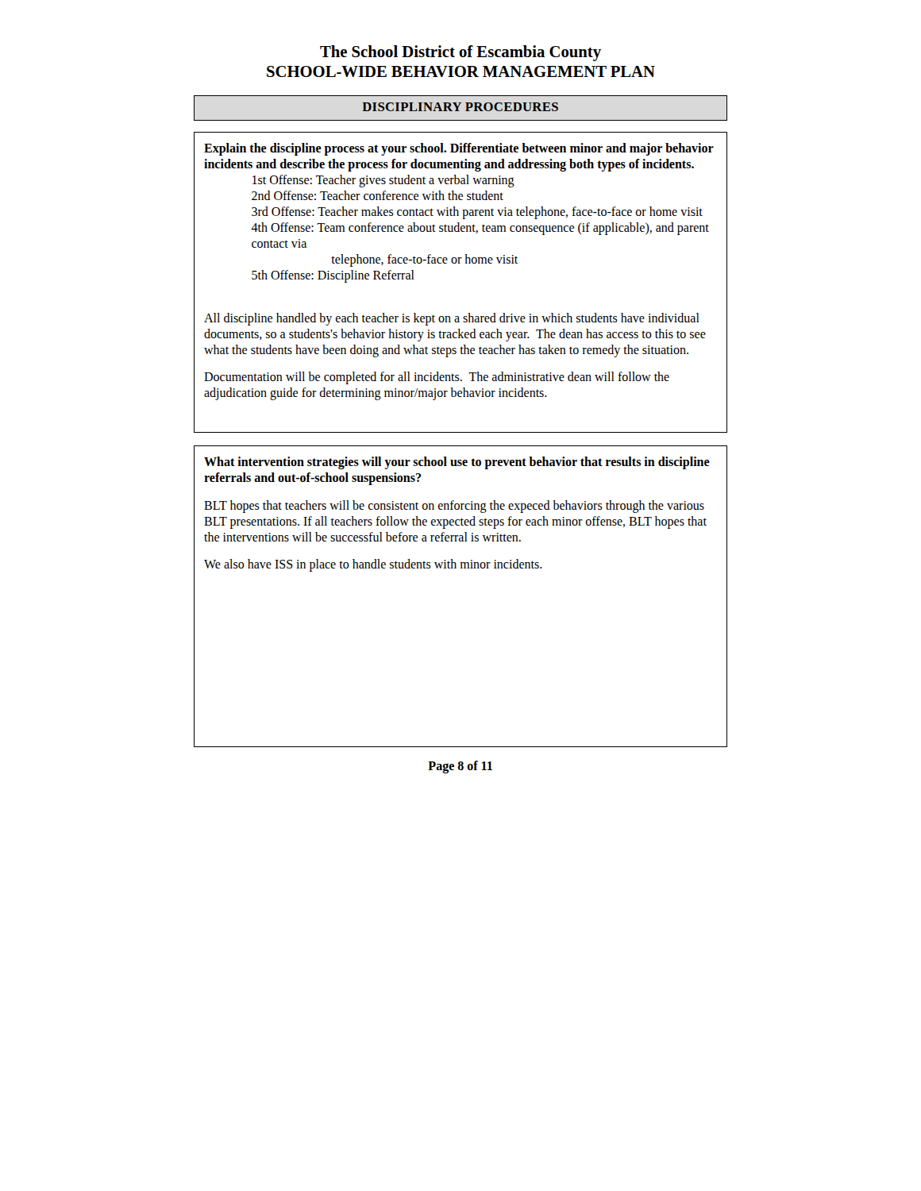The School District of Escambia County SCHOOL-WIDE BEHAVIOR MANAGEMENT PLAN
DISCIPLINARY PROCEDURES
Explain the discipline process at your school. Differentiate between minor and major behavior incidents and describe the process for documenting and addressing both types of incidents.
1st Offense: Teacher gives student a verbal warning
2nd Offense: Teacher conference with the student
3rd Offense: Teacher makes contact with parent via telephone, face-to-face or home visit
4th Offense: Team conference about student, team consequence (if applicable), and parent contact via telephone, face-to-face or home visit
5th Offense: Discipline Referral
All discipline handled by each teacher is kept on a shared drive in which students have individual documents, so a students's behavior history is tracked each year. The dean has access to this to see what the students have been doing and what steps the teacher has taken to remedy the situation.
Documentation will be completed for all incidents. The administrative dean will follow the adjudication guide for determining minor/major behavior incidents.
What intervention strategies will your school use to prevent behavior that results in discipline referrals and out-of-school suspensions?
BLT hopes that teachers will be consistent on enforcing the expeced behaviors through the various BLT presentations. If all teachers follow the expected steps for each minor offense, BLT hopes that the interventions will be successful before a referral is written.
We also have ISS in place to handle students with minor incidents.
Page 8 of 11